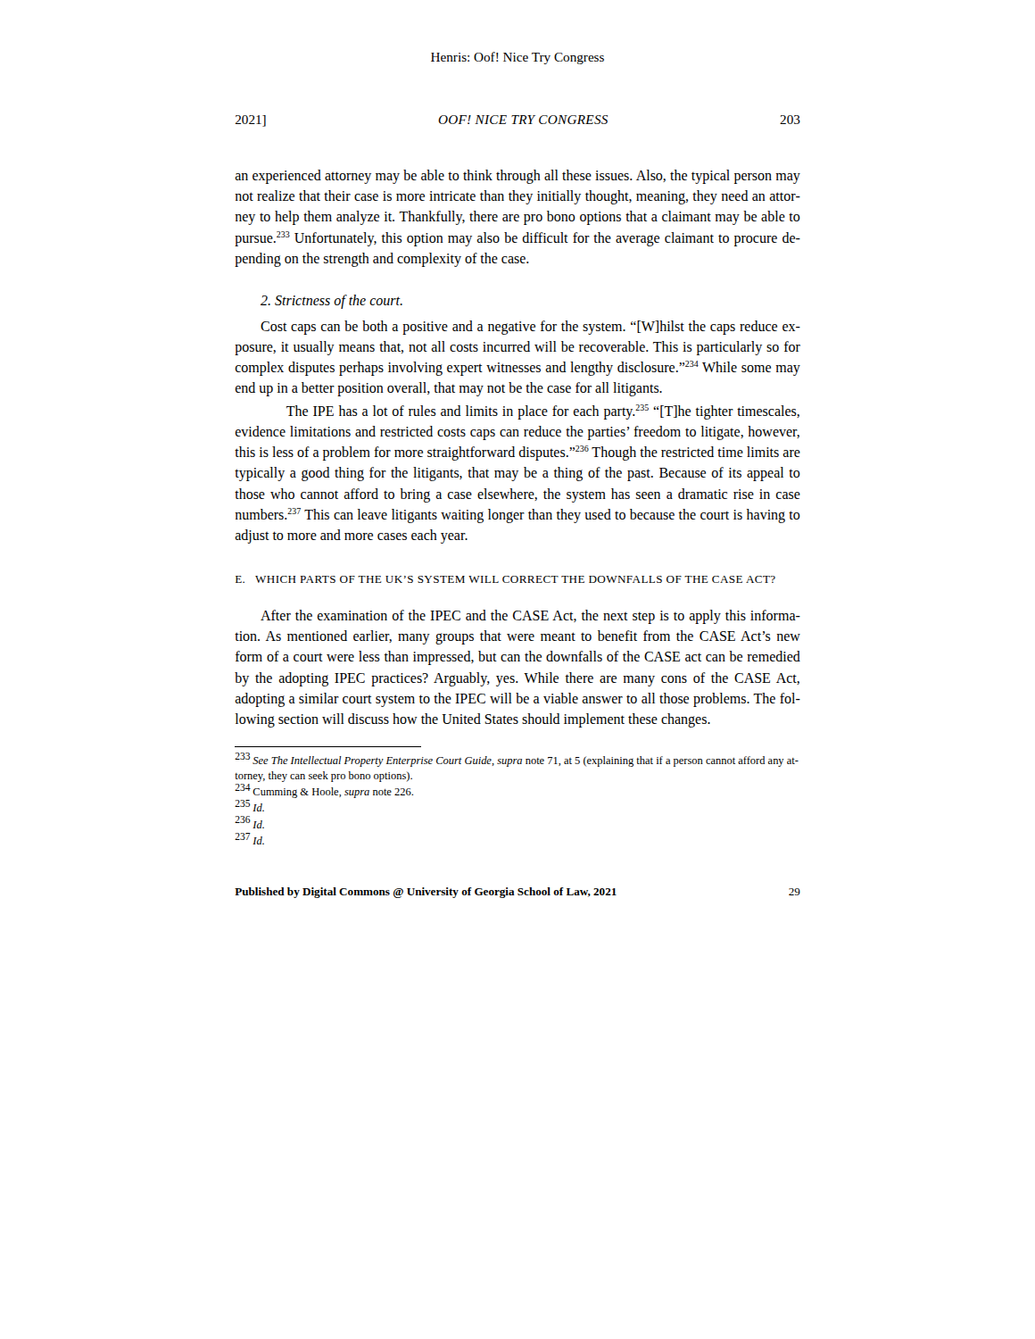Henris: Oof! Nice Try Congress
2021] OOF! NICE TRY CONGRESS 203
an experienced attorney may be able to think through all these issues. Also, the typical person may not realize that their case is more intricate than they initially thought, meaning, they need an attorney to help them analyze it. Thankfully, there are pro bono options that a claimant may be able to pursue.233 Unfortunately, this option may also be difficult for the average claimant to procure depending on the strength and complexity of the case.
2. Strictness of the court.
Cost caps can be both a positive and a negative for the system. “[W]hilst the caps reduce exposure, it usually means that, not all costs incurred will be recoverable. This is particularly so for complex disputes perhaps involving expert witnesses and lengthy disclosure.”234 While some may end up in a better position overall, that may not be the case for all litigants.
The IPE has a lot of rules and limits in place for each party.235 “[T]he tighter timescales, evidence limitations and restricted costs caps can reduce the parties’ freedom to litigate, however, this is less of a problem for more straightforward disputes.”236 Though the restricted time limits are typically a good thing for the litigants, that may be a thing of the past. Because of its appeal to those who cannot afford to bring a case elsewhere, the system has seen a dramatic rise in case numbers.237 This can leave litigants waiting longer than they used to because the court is having to adjust to more and more cases each year.
E. Which parts of the UK’s system will correct the downfalls of the CASE Act?
After the examination of the IPEC and the CASE Act, the next step is to apply this information. As mentioned earlier, many groups that were meant to benefit from the CASE Act’s new form of a court were less than impressed, but can the downfalls of the CASE act can be remedied by the adopting IPEC practices? Arguably, yes. While there are many cons of the CASE Act, adopting a similar court system to the IPEC will be a viable answer to all those problems. The following section will discuss how the United States should implement these changes.
233 See The Intellectual Property Enterprise Court Guide, supra note 71, at 5 (explaining that if a person cannot afford any attorney, they can seek pro bono options).
234 Cumming & Hoole, supra note 226.
235 Id.
236 Id.
237 Id.
Published by Digital Commons @ University of Georgia School of Law, 2021 29